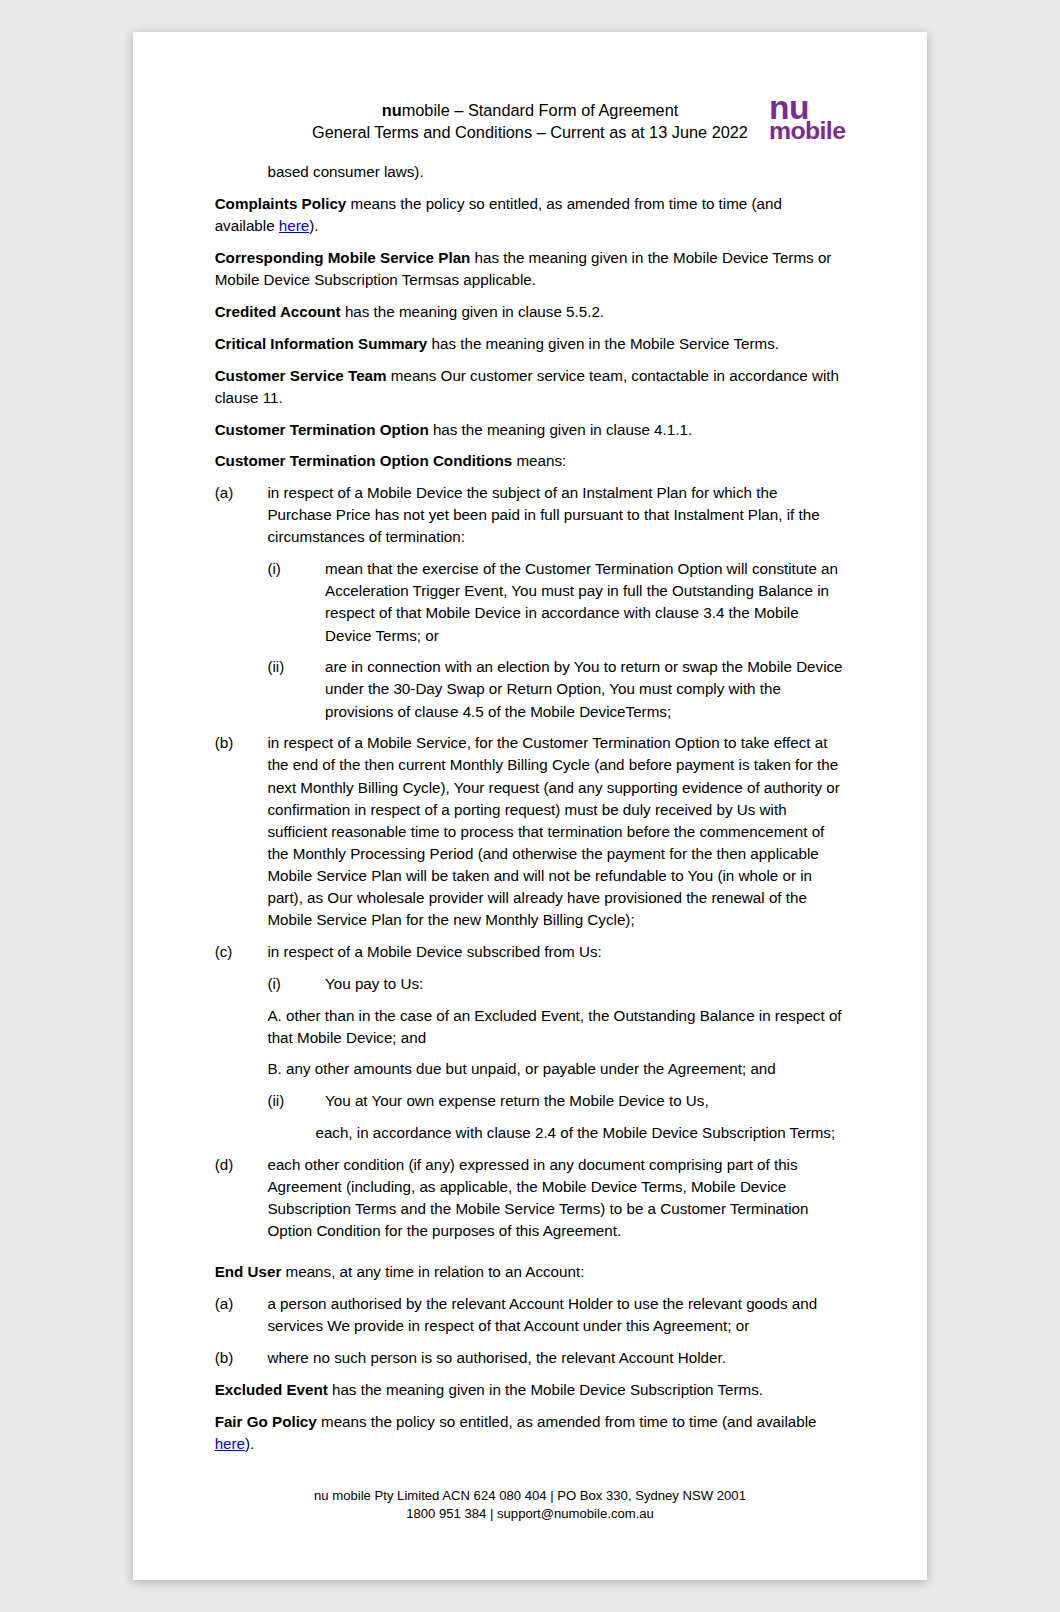nu mobile
numobile – Standard Form of Agreement
General Terms and Conditions – Current as at 13 June 2022
based consumer laws).
Complaints Policy means the policy so entitled, as amended from time to time (and available here).
Corresponding Mobile Service Plan has the meaning given in the Mobile Device Terms or Mobile Device Subscription Termsas applicable.
Credited Account has the meaning given in clause 5.5.2.
Critical Information Summary has the meaning given in the Mobile Service Terms.
Customer Service Team means Our customer service team, contactable in accordance with clause 11.
Customer Termination Option has the meaning given in clause 4.1.1.
Customer Termination Option Conditions means:
(a)
in respect of a Mobile Device the subject of an Instalment Plan for which the Purchase Price has not yet been paid in full pursuant to that Instalment Plan, if the circumstances of termination:
(i)
mean that the exercise of the Customer Termination Option will constitute an Acceleration Trigger Event, You must pay in full the Outstanding Balance in respect of that Mobile Device in accordance with clause 3.4 the Mobile Device Terms; or
(ii)
are in connection with an election by You to return or swap the Mobile Device under the 30-Day Swap or Return Option, You must comply with the provisions of clause 4.5 of the Mobile DeviceTerms;
(b)
in respect of a Mobile Service, for the Customer Termination Option to take effect at the end of the then current Monthly Billing Cycle (and before payment is taken for the next Monthly Billing Cycle), Your request (and any supporting evidence of authority or confirmation in respect of a porting request) must be duly received by Us with sufficient reasonable time to process that termination before the commencement of the Monthly Processing Period (and otherwise the payment for the then applicable Mobile Service Plan will be taken and will not be refundable to You (in whole or in part), as Our wholesale provider will already have provisioned the renewal of the Mobile Service Plan for the new Monthly Billing Cycle);
(c)
in respect of a Mobile Device subscribed from Us:
(i)
You pay to Us:
A. other than in the case of an Excluded Event, the Outstanding Balance in respect of that Mobile Device; and
B. any other amounts due but unpaid, or payable under the Agreement; and
(ii)
You at Your own expense return the Mobile Device to Us,
each, in accordance with clause 2.4 of the Mobile Device Subscription Terms;
(d)
each other condition (if any) expressed in any document comprising part of this Agreement (including, as applicable, the Mobile Device Terms, Mobile Device Subscription Terms and the Mobile Service Terms) to be a Customer Termination Option Condition for the purposes of this Agreement.
End User means, at any time in relation to an Account:
(a)
a person authorised by the relevant Account Holder to use the relevant goods and services We provide in respect of that Account under this Agreement; or
(b)
where no such person is so authorised, the relevant Account Holder.
Excluded Event has the meaning given in the Mobile Device Subscription Terms.
Fair Go Policy means the policy so entitled, as amended from time to time (and available here).
nu mobile Pty Limited ACN 624 080 404 | PO Box 330, Sydney NSW 2001
1800 951 384 | support@numobile.com.au